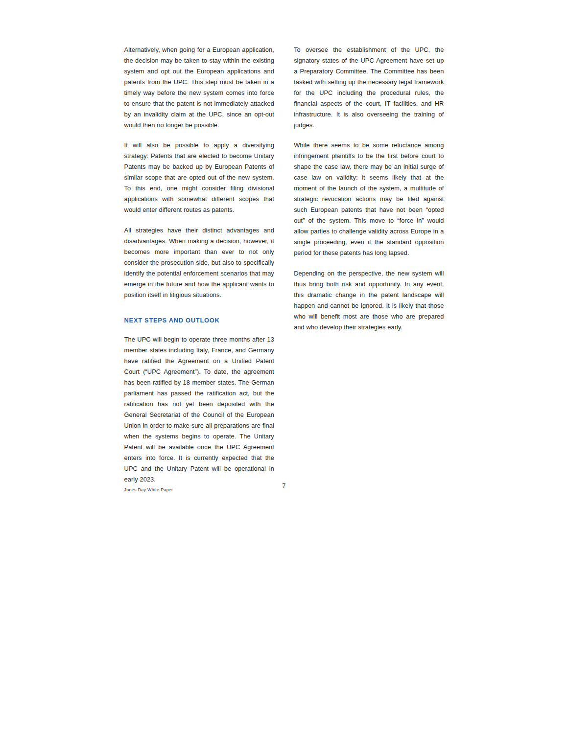Alternatively, when going for a European application, the decision may be taken to stay within the existing system and opt out the European applications and patents from the UPC. This step must be taken in a timely way before the new system comes into force to ensure that the patent is not immediately attacked by an invalidity claim at the UPC, since an opt-out would then no longer be possible.
It will also be possible to apply a diversifying strategy: Patents that are elected to become Unitary Patents may be backed up by European Patents of similar scope that are opted out of the new system. To this end, one might consider filing divisional applications with somewhat different scopes that would enter different routes as patents.
All strategies have their distinct advantages and disadvantages. When making a decision, however, it becomes more important than ever to not only consider the prosecution side, but also to specifically identify the potential enforcement scenarios that may emerge in the future and how the applicant wants to position itself in litigious situations.
Next Steps and Outlook
The UPC will begin to operate three months after 13 member states including Italy, France, and Germany have ratified the Agreement on a Unified Patent Court (“UPC Agreement”). To date, the agreement has been ratified by 18 member states. The German parliament has passed the ratification act, but the ratification has not yet been deposited with the General Secretariat of the Council of the European Union in order to make sure all preparations are final when the systems begins to operate. The Unitary Patent will be available once the UPC Agreement enters into force. It is currently expected that the UPC and the Unitary Patent will be operational in early 2023.
To oversee the establishment of the UPC, the signatory states of the UPC Agreement have set up a Preparatory Committee. The Committee has been tasked with setting up the necessary legal framework for the UPC including the procedural rules, the financial aspects of the court, IT facilities, and HR infrastructure. It is also overseeing the training of judges.
While there seems to be some reluctance among infringement plaintiffs to be the first before court to shape the case law, there may be an initial surge of case law on validity: it seems likely that at the moment of the launch of the system, a multitude of strategic revocation actions may be filed against such European patents that have not been “opted out” of the system. This move to “force in” would allow parties to challenge validity across Europe in a single proceeding, even if the standard opposition period for these patents has long lapsed.
Depending on the perspective, the new system will thus bring both risk and opportunity. In any event, this dramatic change in the patent landscape will happen and cannot be ignored. It is likely that those who will benefit most are those who are prepared and who develop their strategies early.
Jones Day White Paper
7